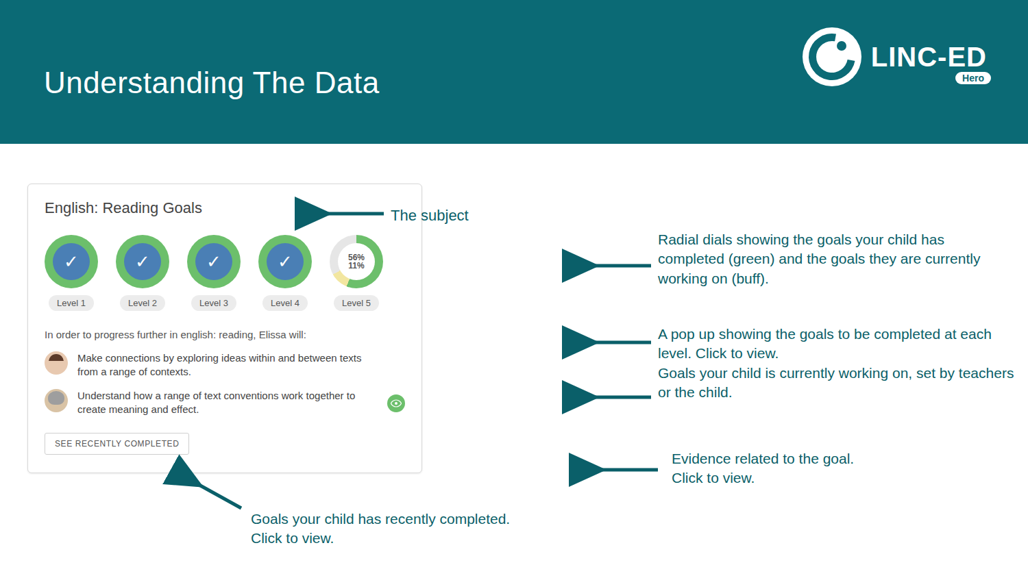Understanding The Data
LINC-ED
Hero
English: Reading Goals
✓
Level 1
✓
Level 2
✓
Level 3
✓
Level 4
56% 11%
Level 5
In order to progress further in english: reading, Elissa will:
Make connections by exploring ideas within and between texts from a range of contexts.
Understand how a range of text conventions work together to create meaning and effect.
See recently completed
The subject
Radial dials showing the goals your child has completed (green) and the goals they are currently working on (buff).
A pop up showing the goals to be completed at each level. Click to view.
Goals your child is currently working on, set by teachers or the child.
Evidence related to the goal.
Click to view.
Goals your child has recently completed. Click to view.